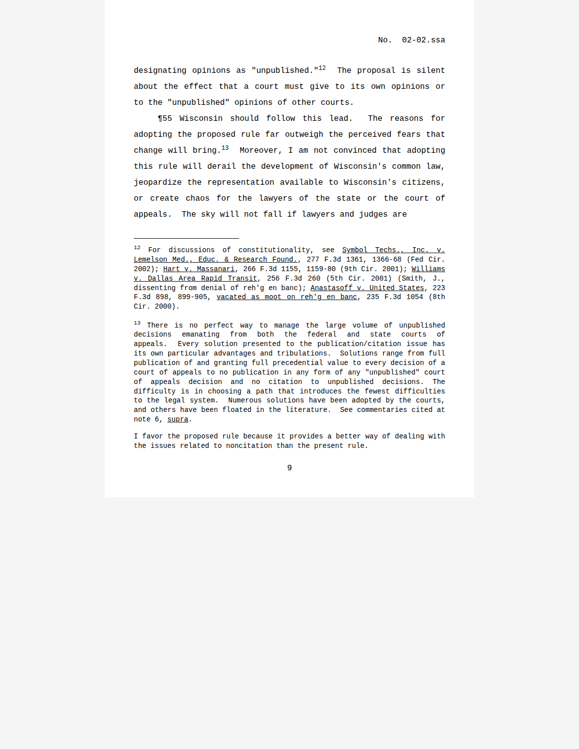No. 02-02.ssa
designating opinions as "unpublished."12 The proposal is silent about the effect that a court must give to its own opinions or to the "unpublished" opinions of other courts.
¶55 Wisconsin should follow this lead. The reasons for adopting the proposed rule far outweigh the perceived fears that change will bring.13 Moreover, I am not convinced that adopting this rule will derail the development of Wisconsin's common law, jeopardize the representation available to Wisconsin's citizens, or create chaos for the lawyers of the state or the court of appeals. The sky will not fall if lawyers and judges are
12 For discussions of constitutionality, see Symbol Techs., Inc. v. Lemelson Med., Educ. & Research Found., 277 F.3d 1361, 1366-68 (Fed Cir. 2002); Hart v. Massanari, 266 F.3d 1155, 1159-80 (9th Cir. 2001); Williams v. Dallas Area Rapid Transit, 256 F.3d 260 (5th Cir. 2001) (Smith, J., dissenting from denial of reh'g en banc); Anastasoff v. United States, 223 F.3d 898, 899-905, vacated as moot on reh'g en banc, 235 F.3d 1054 (8th Cir. 2000).
13 There is no perfect way to manage the large volume of unpublished decisions emanating from both the federal and state courts of appeals. Every solution presented to the publication/citation issue has its own particular advantages and tribulations. Solutions range from full publication of and granting full precedential value to every decision of a court of appeals to no publication in any form of any "unpublished" court of appeals decision and no citation to unpublished decisions. The difficulty is in choosing a path that introduces the fewest difficulties to the legal system. Numerous solutions have been adopted by the courts, and others have been floated in the literature. See commentaries cited at note 6, supra.
I favor the proposed rule because it provides a better way of dealing with the issues related to noncitation than the present rule.
9